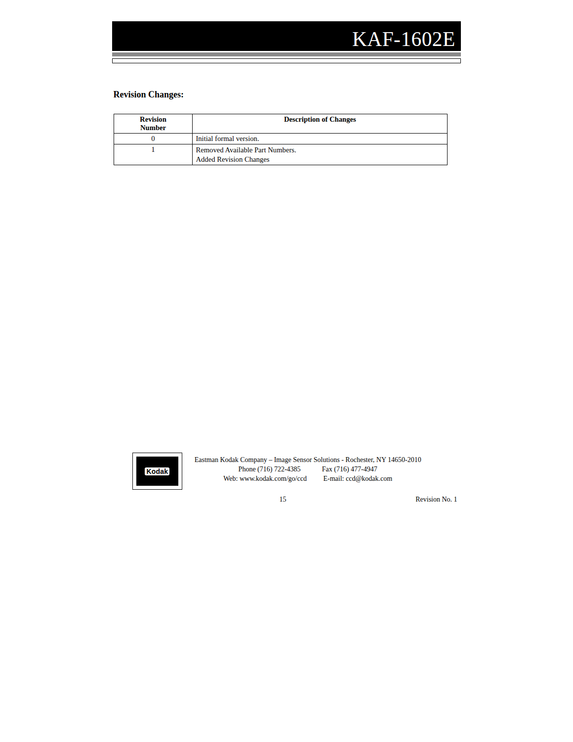KAF-1602E
Revision Changes:
| Revision Number | Description of Changes |
| --- | --- |
| 0 | Initial formal version. |
| 1 | Removed Available Part Numbers. Added Revision Changes |
Kodak
Eastman Kodak Company – Image Sensor Solutions - Rochester, NY 14650-2010
Phone (716) 722-4385 Fax (716) 477-4947
Web: www.kodak.com/go/ccd E-mail: ccd@kodak.com
15
Revision No. 1